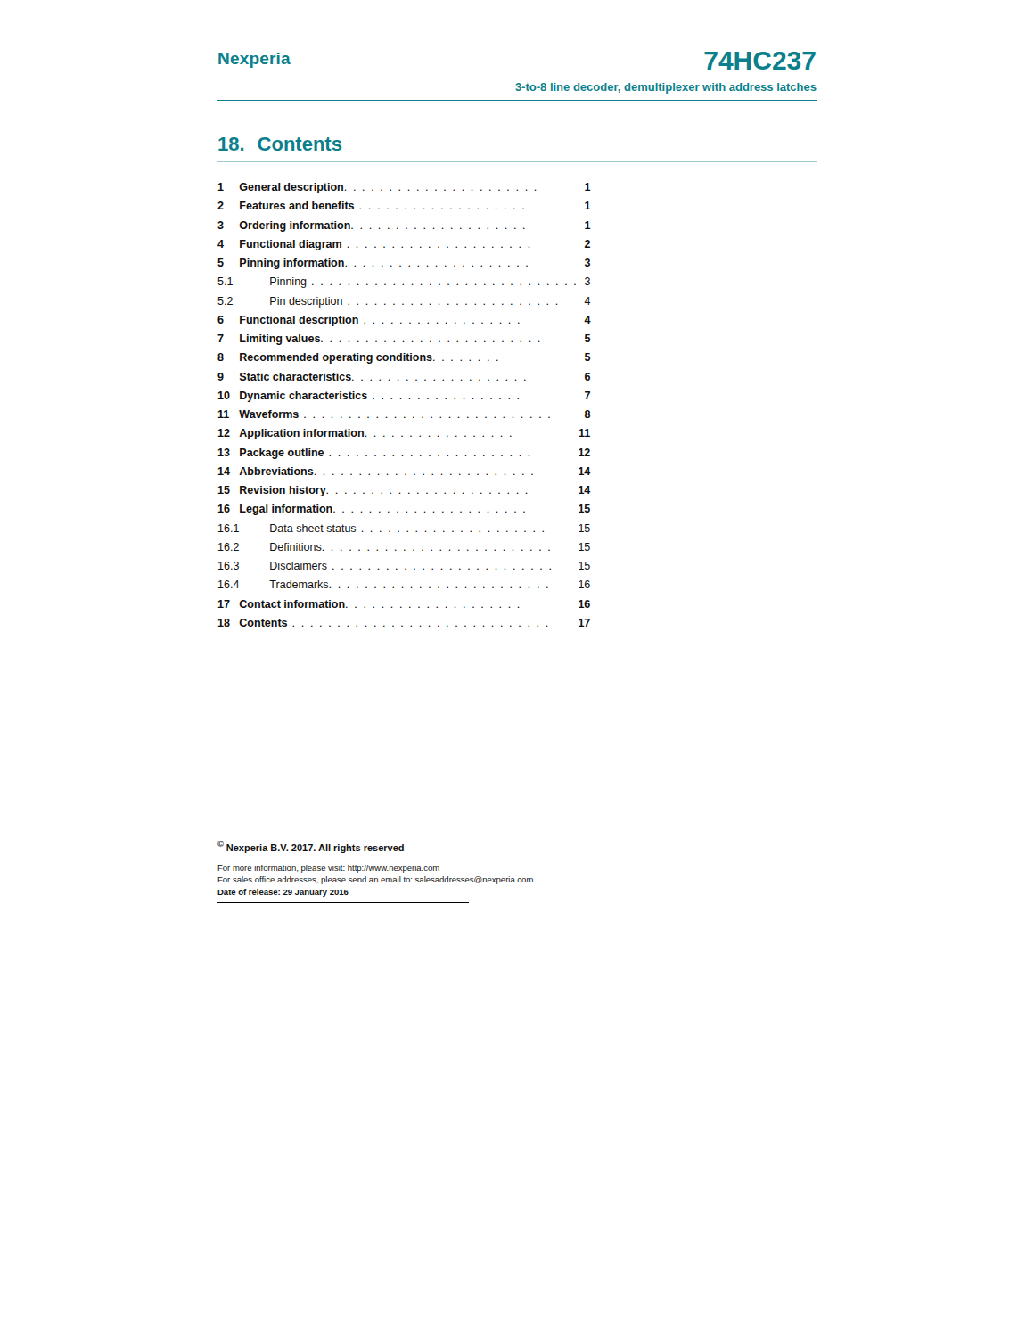Nexperia
74HC237
3-to-8 line decoder, demultiplexer with address latches
18. Contents
| 1 | General description . . . . . . . . . . . . . . . . . . . . . . | 1 |
| 2 | Features and benefits . . . . . . . . . . . . . . . . . . . | 1 |
| 3 | Ordering information . . . . . . . . . . . . . . . . . . . . | 1 |
| 4 | Functional diagram . . . . . . . . . . . . . . . . . . . . . | 2 |
| 5 | Pinning information . . . . . . . . . . . . . . . . . . . . . | 3 |
| 5.1 | Pinning . . . . . . . . . . . . . . . . . . . . . . . . . . . . . . | 3 |
| 5.2 | Pin description . . . . . . . . . . . . . . . . . . . . . . . . | 4 |
| 6 | Functional description . . . . . . . . . . . . . . . . . . | 4 |
| 7 | Limiting values . . . . . . . . . . . . . . . . . . . . . . . . . | 5 |
| 8 | Recommended operating conditions . . . . . . . . | 5 |
| 9 | Static characteristics . . . . . . . . . . . . . . . . . . . . | 6 |
| 10 | Dynamic characteristics . . . . . . . . . . . . . . . . . | 7 |
| 11 | Waveforms . . . . . . . . . . . . . . . . . . . . . . . . . . . . | 8 |
| 12 | Application information . . . . . . . . . . . . . . . . . | 11 |
| 13 | Package outline . . . . . . . . . . . . . . . . . . . . . . . | 12 |
| 14 | Abbreviations . . . . . . . . . . . . . . . . . . . . . . . . . | 14 |
| 15 | Revision history . . . . . . . . . . . . . . . . . . . . . . . | 14 |
| 16 | Legal information . . . . . . . . . . . . . . . . . . . . . . | 15 |
| 16.1 | Data sheet status . . . . . . . . . . . . . . . . . . . . . | 15 |
| 16.2 | Definitions . . . . . . . . . . . . . . . . . . . . . . . . . . | 15 |
| 16.3 | Disclaimers . . . . . . . . . . . . . . . . . . . . . . . . . | 15 |
| 16.4 | Trademarks . . . . . . . . . . . . . . . . . . . . . . . . . | 16 |
| 17 | Contact information . . . . . . . . . . . . . . . . . . . . | 16 |
| 18 | Contents . . . . . . . . . . . . . . . . . . . . . . . . . . . . . | 17 |
© Nexperia B.V. 2017. All rights reserved
For more information, please visit: http://www.nexperia.com
For sales office addresses, please send an email to: salesaddresses@nexperia.com
Date of release: 29 January 2016